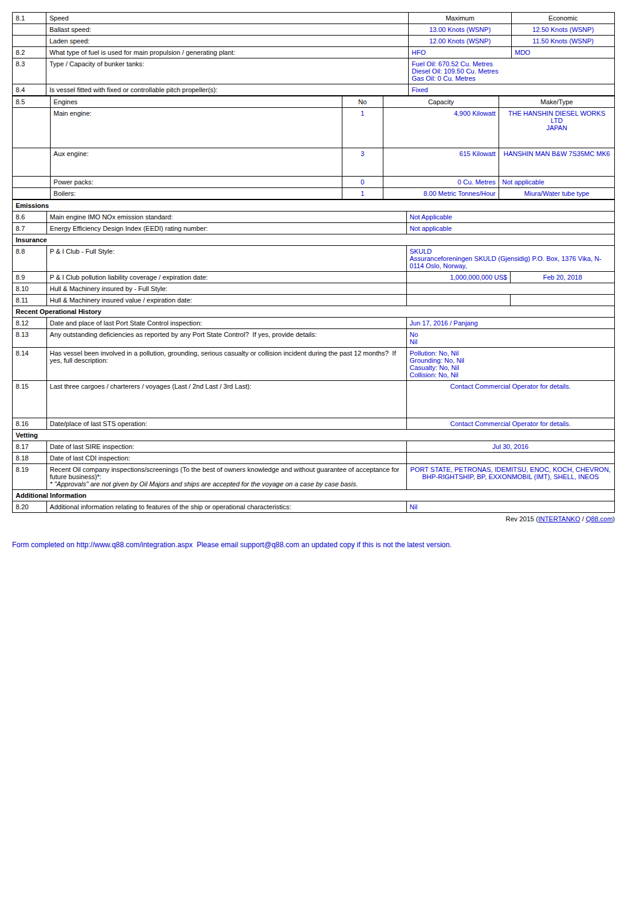| 8.1 | Speed | Maximum | Economic |
| | Ballast speed: | 13.00 Knots (WSNP) | 12.50 Knots (WSNP) |
| | Laden speed: | 12.00 Knots (WSNP) | 11.50 Knots (WSNP) |
| 8.2 | What type of fuel is used for main propulsion / generating plant: | HFO | MDO |
| 8.3 | Type / Capacity of bunker tanks: | Fuel Oil: 670.52 Cu. Metres Diesel Oil: 109.50 Cu. Metres Gas Oil: 0 Cu. Metres |
| 8.4 | Is vessel fitted with fixed or controllable pitch propeller(s): | Fixed |
| 8.5 | Engines | No | Capacity | Make/Type |
| | Main engine: | 1 | 4,900 Kilowatt | THE HANSHIN DIESEL WORKS LTD JAPAN |
| | Aux engine: | 3 | 615 Kilowatt | HANSHIN MAN B&W 7S35MC MK6 |
| | Power packs: | 0 | 0 Cu. Metres | Not applicable |
| | Boilers: | 1 | 8.00 Metric Tonnes/Hour | Miura/Water tube type |
| Emissions |
| 8.6 | Main engine IMO NOx emission standard: | Not Applicable |
| 8.7 | Energy Efficiency Design Index (EEDI) rating number: | Not applicable |
| Insurance |
| 8.8 | P & I Club - Full Style: | SKULD Assuranceforeningen SKULD (Gjensidig) P.O. Box, 1376 Vika, N-0114 Oslo, Norway, |
| 8.9 | P & I Club pollution liability coverage / expiration date: | 1,000,000,000 US$ | Feb 20, 2018 |
| 8.10 | Hull & Machinery insured by - Full Style: | |
| 8.11 | Hull & Machinery insured value / expiration date: | | |
| Recent Operational History |
| 8.12 | Date and place of last Port State Control inspection: | Jun 17, 2016 / Panjang |
| 8.13 | Any outstanding deficiencies as reported by any Port State Control? If yes, provide details: | No Nil |
| 8.14 | Has vessel been involved in a pollution, grounding, serious casualty or collision incident during the past 12 months? If yes, full description: | Pollution: No, Nil Grounding: No, Nil Casualty: No, Nil Collision: No, Nil |
| 8.15 | Last three cargoes / charterers / voyages (Last / 2nd Last / 3rd Last): | Contact Commercial Operator for details. |
| 8.16 | Date/place of last STS operation: | Contact Commercial Operator for details. |
| Vetting |
| 8.17 | Date of last SIRE inspection: | Jul 30, 2016 |
| 8.18 | Date of last CDI inspection: | |
| 8.19 | Recent Oil company inspections/screenings (To the best of owners knowledge and without guarantee of acceptance for future business)*: * "Approvals" are not given by Oil Majors and ships are accepted for the voyage on a case by case basis. | PORT STATE, PETRONAS, IDEMITSU, ENOC, KOCH, CHEVRON, BHP-RIGHTSHIP, BP, EXXONMOBIL (IMT), SHELL, INEOS |
| Additional Information |
| 8.20 | Additional information relating to features of the ship or operational characteristics: | Nil |
Rev 2015 (INTERTANKO / Q88.com)
Form completed on http://www.q88.com/integration.aspx Please email support@q88.com an updated copy if this is not the latest version.